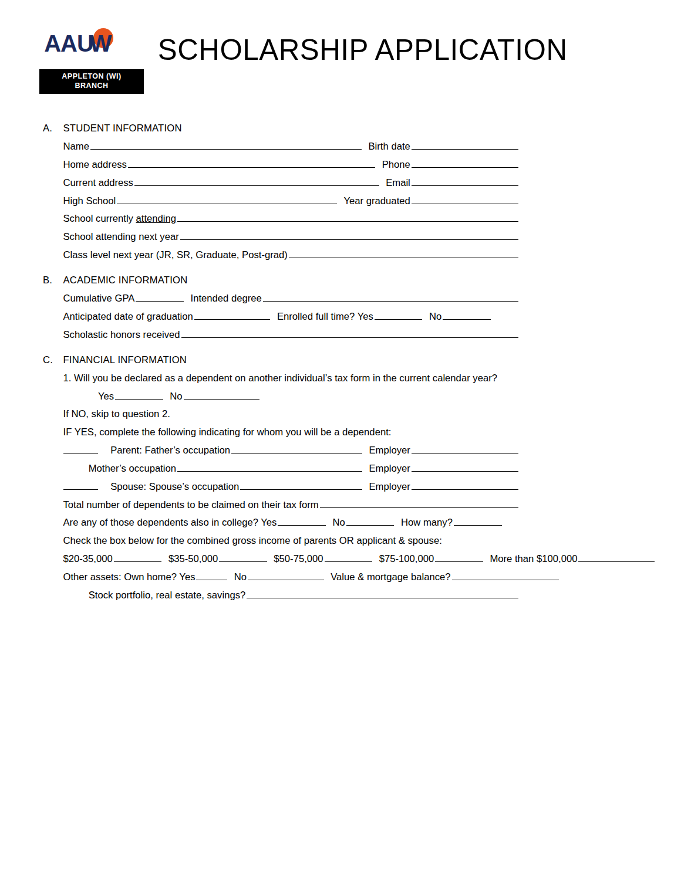AAU W
APPLETON (WI)
BRANCH
SCHOLARSHIP APPLICATION
Student Information
Name
Birth date
Home address
Phone
Current address
Email
High School
Year graduated
School currently attending
School attending next year
Class level next year (JR, SR, Graduate, Post-grad)
Academic Information
Cumulative GPA
Intended degree
Anticipated date of graduation
Enrolled full time? Yes
No
Scholastic honors received
Financial Information
1. Will you be declared as a dependent on another individual’s tax form in the current calendar year?
Yes
No
If NO, skip to question 2.
IF YES, complete the following indicating for whom you will be a dependent:
Parent: Father’s occupation
Employer
Mother’s occupation
Employer
Spouse: Spouse’s occupation
Employer
Total number of dependents to be claimed on their tax form
Are any of those dependents also in college? Yes
No
How many?
Check the box below for the combined gross income of parents OR applicant & spouse:
$20-35,000
$35-50,000
$50-75,000
$75-100,000
More than $100,000
Other assets: Own home? Yes
No
Value & mortgage balance?
Stock portfolio, real estate, savings?